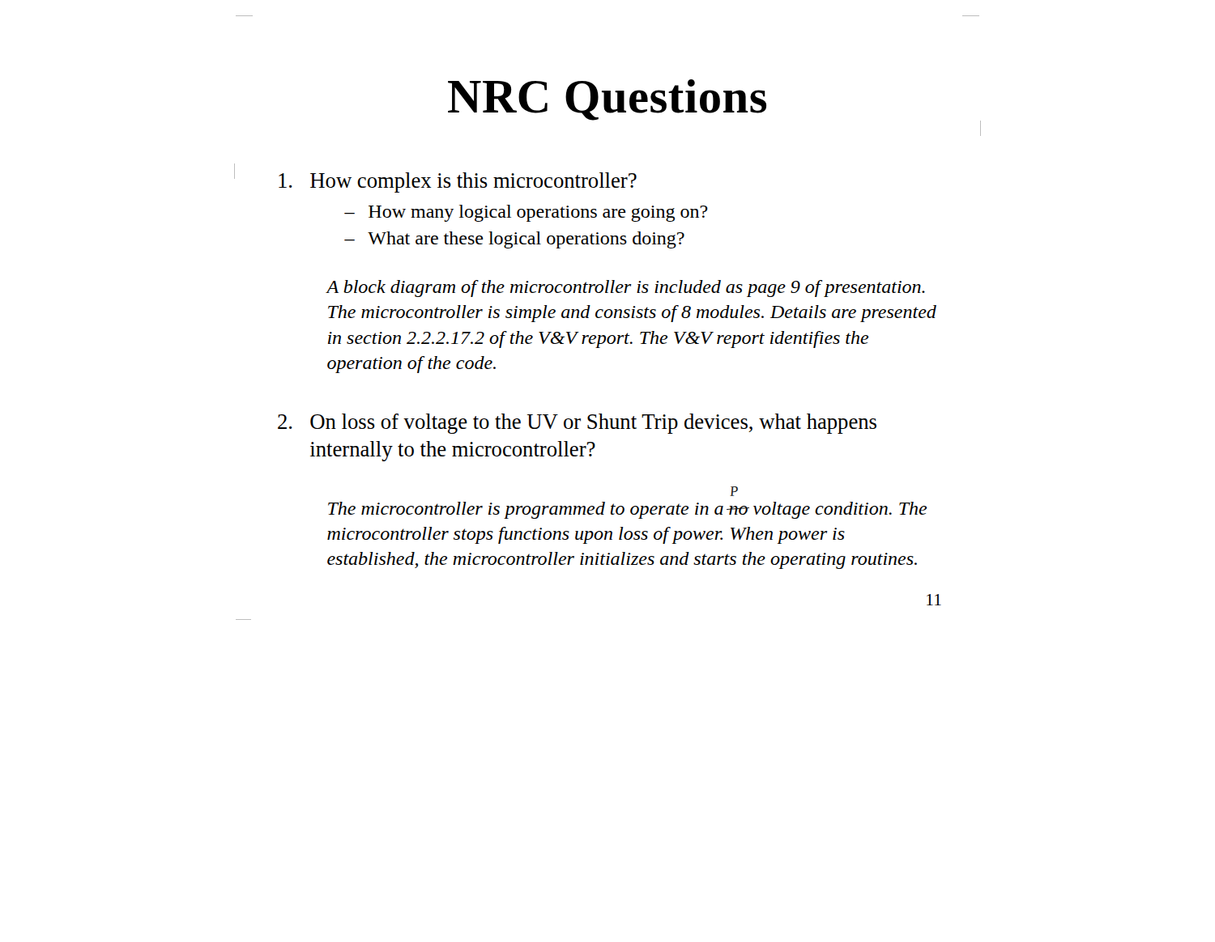NRC Questions
How complex is this microcontroller?
How many logical operations are going on?
What are these logical operations doing?
A block diagram of the microcontroller is included as page 9 of presentation. The microcontroller is simple and consists of 8 modules. Details are presented in section 2.2.2.17.2 of the V&V report. The V&V report identifies the operation of the code.
On loss of voltage to the UV or Shunt Trip devices, what happens internally to the microcontroller?
The microcontroller is programmed to operate in a no P    voltage condition. The microcontroller stops functions upon loss of power. When power is established, the microcontroller initializes and starts the operating routines.
11